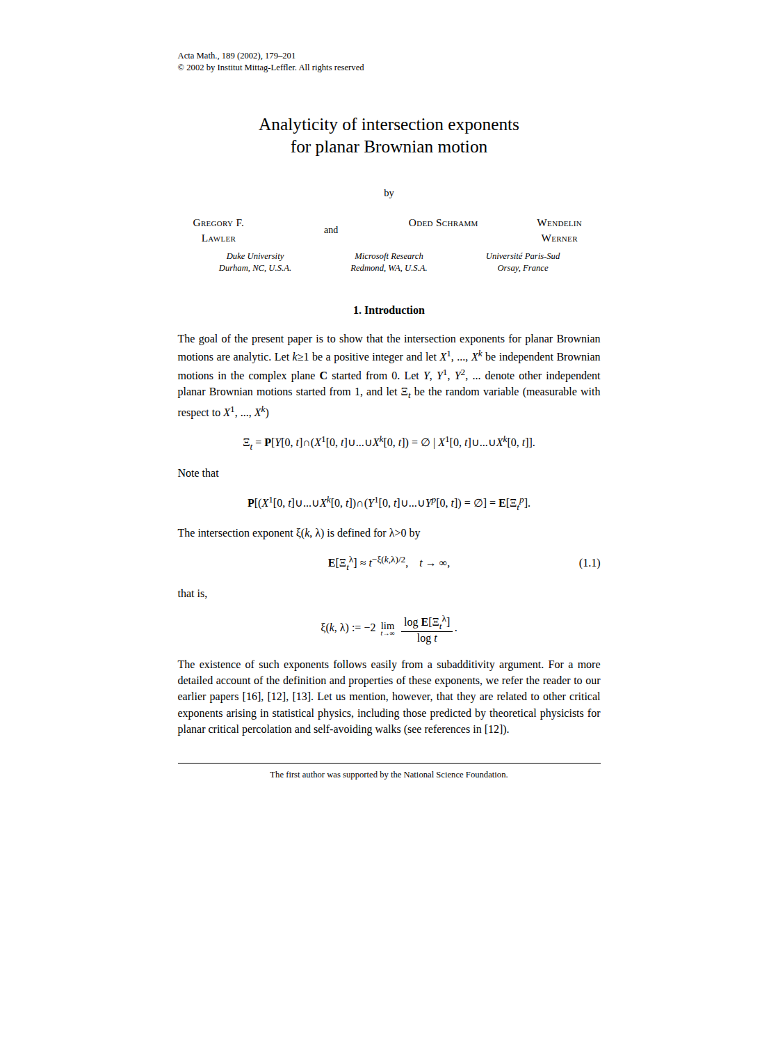Acta Math., 189 (2002), 179–201
© 2002 by Institut Mittag-Leffler. All rights reserved
Analyticity of intersection exponents
for planar Brownian motion
by
Gregory F. Lawler
and
Oded Schramm
Wendelin Werner
Duke University
Durham, NC, U.S.A.
Microsoft Research
Redmond, WA, U.S.A.
Université Paris-Sud
Orsay, France
1. Introduction
The goal of the present paper is to show that the intersection exponents for planar Brownian motions are analytic. Let k≥1 be a positive integer and let X1, ..., Xk be independent Brownian motions in the complex plane C started from 0. Let Y, Y1, Y2, ... denote other independent planar Brownian motions started from 1, and let Ξt be the random variable (measurable with respect to X1, ..., Xk)
Ξt = P[Y[0, t]∩(X1[0, t]∪...∪Xk[0, t]) = ∅ | X1[0, t]∪...∪Xk[0, t]].
Note that
P[(X1[0, t]∪...∪Xk[0, t])∩(Y1[0, t]∪...∪Yp[0, t]) = ∅] = E[Ξtp].
The intersection exponent ξ(k, λ) is defined for λ>0 by
E[Ξtλ] ≈ t−ξ(k,λ)/2, t → ∞, (1.1)
that is,
ξ(k, λ) := −2 lim t→∞ log E[Ξtλ] log t.
The existence of such exponents follows easily from a subadditivity argument. For a more detailed account of the definition and properties of these exponents, we refer the reader to our earlier papers [16], [12], [13]. Let us mention, however, that they are related to other critical exponents arising in statistical physics, including those predicted by theoretical physicists for planar critical percolation and self-avoiding walks (see references in [12]).
The first author was supported by the National Science Foundation.